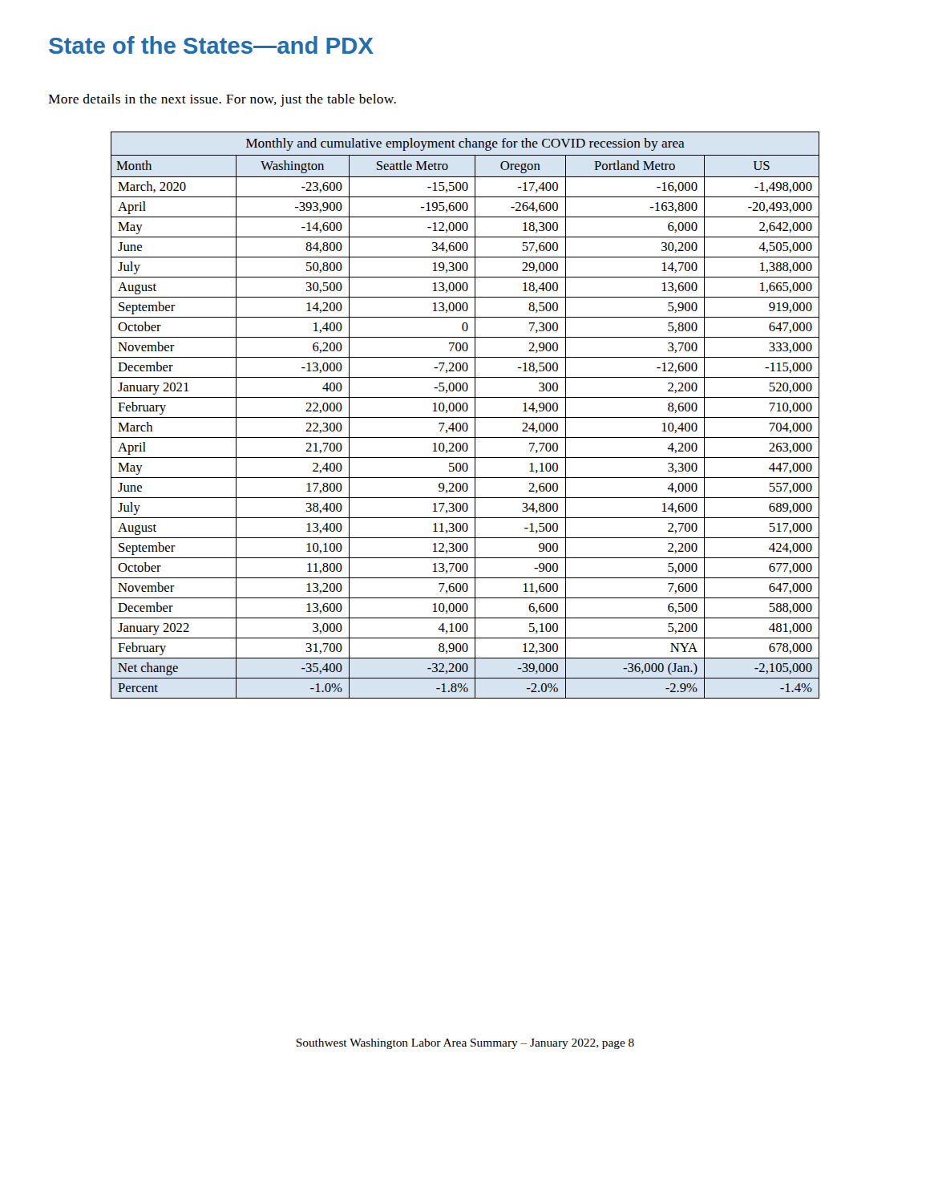State of the States—and PDX
More details in the next issue. For now, just the table below.
Monthly and cumulative employment change for the COVID recession by area
| Month | Washington | Seattle Metro | Oregon | Portland Metro | US |
| --- | --- | --- | --- | --- | --- |
| March, 2020 | -23,600 | -15,500 | -17,400 | -16,000 | -1,498,000 |
| April | -393,900 | -195,600 | -264,600 | -163,800 | -20,493,000 |
| May | -14,600 | -12,000 | 18,300 | 6,000 | 2,642,000 |
| June | 84,800 | 34,600 | 57,600 | 30,200 | 4,505,000 |
| July | 50,800 | 19,300 | 29,000 | 14,700 | 1,388,000 |
| August | 30,500 | 13,000 | 18,400 | 13,600 | 1,665,000 |
| September | 14,200 | 13,000 | 8,500 | 5,900 | 919,000 |
| October | 1,400 | 0 | 7,300 | 5,800 | 647,000 |
| November | 6,200 | 700 | 2,900 | 3,700 | 333,000 |
| December | -13,000 | -7,200 | -18,500 | -12,600 | -115,000 |
| January 2021 | 400 | -5,000 | 300 | 2,200 | 520,000 |
| February | 22,000 | 10,000 | 14,900 | 8,600 | 710,000 |
| March | 22,300 | 7,400 | 24,000 | 10,400 | 704,000 |
| April | 21,700 | 10,200 | 7,700 | 4,200 | 263,000 |
| May | 2,400 | 500 | 1,100 | 3,300 | 447,000 |
| June | 17,800 | 9,200 | 2,600 | 4,000 | 557,000 |
| July | 38,400 | 17,300 | 34,800 | 14,600 | 689,000 |
| August | 13,400 | 11,300 | -1,500 | 2,700 | 517,000 |
| September | 10,100 | 12,300 | 900 | 2,200 | 424,000 |
| October | 11,800 | 13,700 | -900 | 5,000 | 677,000 |
| November | 13,200 | 7,600 | 11,600 | 7,600 | 647,000 |
| December | 13,600 | 10,000 | 6,600 | 6,500 | 588,000 |
| January 2022 | 3,000 | 4,100 | 5,100 | 5,200 | 481,000 |
| February | 31,700 | 8,900 | 12,300 | NYA | 678,000 |
| Net change | -35,400 | -32,200 | -39,000 | -36,000 (Jan.) | -2,105,000 |
| Percent | -1.0% | -1.8% | -2.0% | -2.9% | -1.4% |
Southwest Washington Labor Area Summary – January 2022, page 8